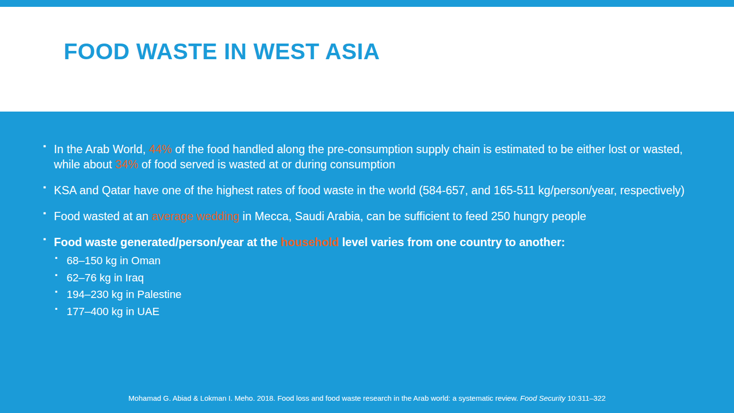Food Waste in West Asia
In the Arab World, 44% of the food handled along the pre-consumption supply chain is estimated to be either lost or wasted, while about 34% of food served is wasted at or during consumption
KSA and Qatar have one of the highest rates of food waste in the world (584-657, and 165-511 kg/person/year, respectively)
Food wasted at an average wedding in Mecca, Saudi Arabia, can be sufficient to feed 250 hungry people
Food waste generated/person/year at the household level varies from one country to another:
68–150 kg in Oman
62–76 kg in Iraq
194–230 kg in Palestine
177–400 kg in UAE
Mohamad G. Abiad & Lokman I. Meho. 2018. Food loss and food waste research in the Arab world: a systematic review. Food Security 10:311–322